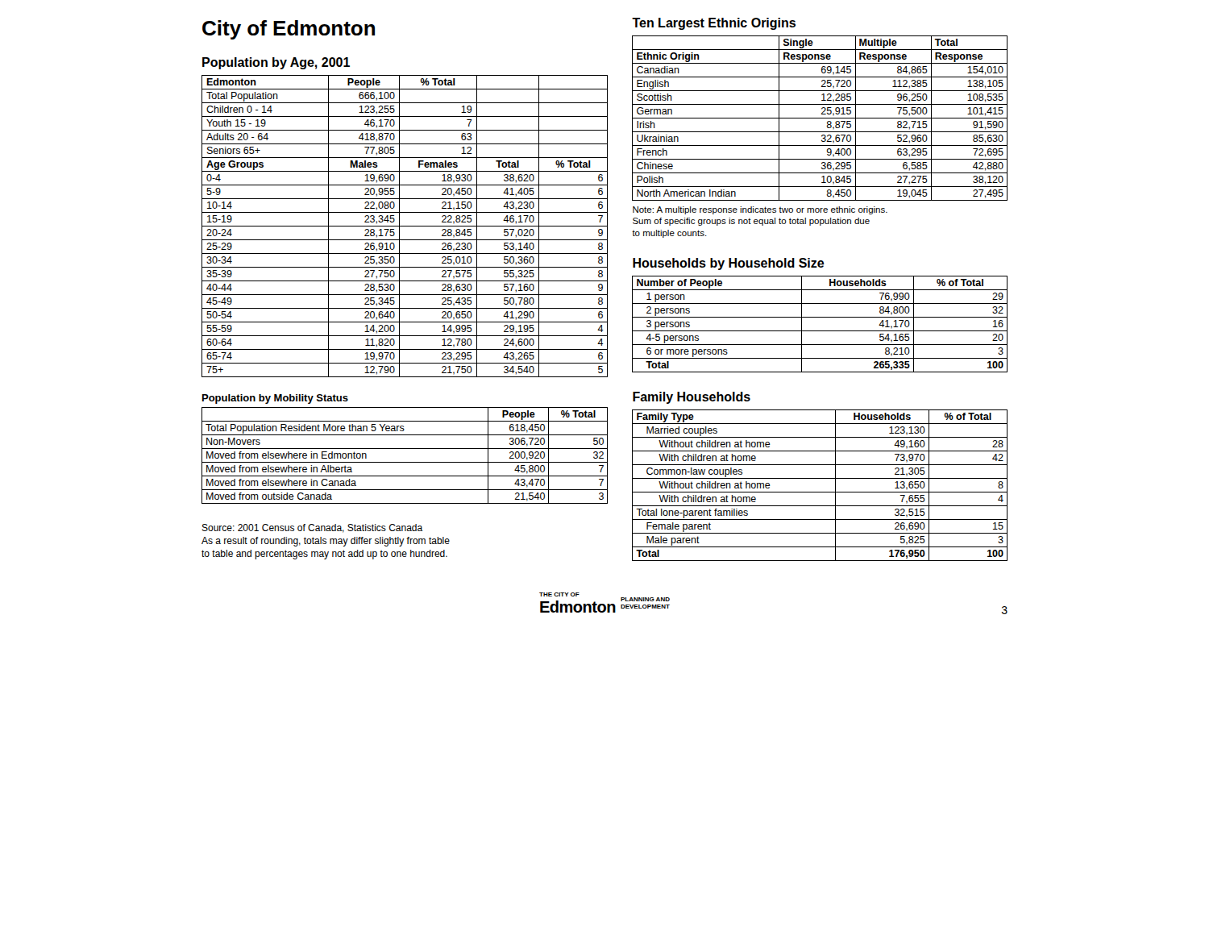City of Edmonton
Population by Age, 2001
| Edmonton | People | % Total | | |
| --- | --- | --- | --- | --- |
| Total Population | 666,100 | | | |
| Children 0 - 14 | 123,255 | 19 | | |
| Youth 15 - 19 | 46,170 | 7 | | |
| Adults 20 - 64 | 418,870 | 63 | | |
| Seniors 65+ | 77,805 | 12 | | |
| Age Groups | Males | Females | Total | % Total |
| 0-4 | 19,690 | 18,930 | 38,620 | 6 |
| 5-9 | 20,955 | 20,450 | 41,405 | 6 |
| 10-14 | 22,080 | 21,150 | 43,230 | 6 |
| 15-19 | 23,345 | 22,825 | 46,170 | 7 |
| 20-24 | 28,175 | 28,845 | 57,020 | 9 |
| 25-29 | 26,910 | 26,230 | 53,140 | 8 |
| 30-34 | 25,350 | 25,010 | 50,360 | 8 |
| 35-39 | 27,750 | 27,575 | 55,325 | 8 |
| 40-44 | 28,530 | 28,630 | 57,160 | 9 |
| 45-49 | 25,345 | 25,435 | 50,780 | 8 |
| 50-54 | 20,640 | 20,650 | 41,290 | 6 |
| 55-59 | 14,200 | 14,995 | 29,195 | 4 |
| 60-64 | 11,820 | 12,780 | 24,600 | 4 |
| 65-74 | 19,970 | 23,295 | 43,265 | 6 |
| 75+ | 12,790 | 21,750 | 34,540 | 5 |
Population by Mobility Status
| | People | % Total |
| --- | --- | --- |
| Total Population Resident More than 5 Years | 618,450 | |
| Non-Movers | 306,720 | 50 |
| Moved from elsewhere in Edmonton | 200,920 | 32 |
| Moved from elsewhere in Alberta | 45,800 | 7 |
| Moved from elsewhere in Canada | 43,470 | 7 |
| Moved from outside Canada | 21,540 | 3 |
Source: 2001 Census of Canada, Statistics Canada
As a result of rounding, totals may differ slightly from table
to table and percentages may not add up to one hundred.
Ten Largest Ethnic Origins
| | Single | Multiple | Total |
| --- | --- | --- | --- |
| Ethnic Origin | Response | Response | Response |
| Canadian | 69,145 | 84,865 | 154,010 |
| English | 25,720 | 112,385 | 138,105 |
| Scottish | 12,285 | 96,250 | 108,535 |
| German | 25,915 | 75,500 | 101,415 |
| Irish | 8,875 | 82,715 | 91,590 |
| Ukrainian | 32,670 | 52,960 | 85,630 |
| French | 9,400 | 63,295 | 72,695 |
| Chinese | 36,295 | 6,585 | 42,880 |
| Polish | 10,845 | 27,275 | 38,120 |
| North American Indian | 8,450 | 19,045 | 27,495 |
Note: A multiple response indicates two or more ethnic origins.
Sum of specific groups is not equal to total population due
to multiple counts.
Households by Household Size
| Number of People | Households | % of Total |
| --- | --- | --- |
| 1 person | 76,990 | 29 |
| 2 persons | 84,800 | 32 |
| 3 persons | 41,170 | 16 |
| 4-5 persons | 54,165 | 20 |
| 6 or more persons | 8,210 | 3 |
| Total | 265,335 | 100 |
Family Households
| Family Type | Households | % of Total |
| --- | --- | --- |
| Married couples | 123,130 | |
| Without children at home | 49,160 | 28 |
| With children at home | 73,970 | 42 |
| Common-law couples | 21,305 | |
| Without children at home | 13,650 | 8 |
| With children at home | 7,655 | 4 |
| Total lone-parent families | 32,515 | |
| Female parent | 26,690 | 15 |
| Male parent | 5,825 | 3 |
| Total | 176,950 | 100 |
THE CITY OFEdmonton
PLANNING AND
DEVELOPMENT
3